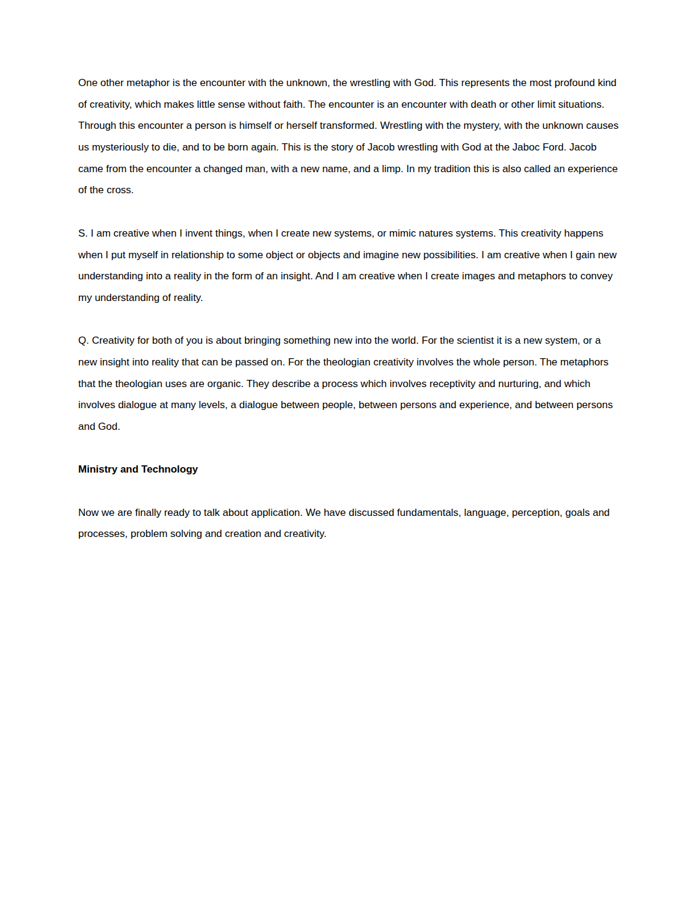One other metaphor is the encounter with the unknown, the wrestling with God. This represents the most profound kind of creativity, which makes little sense without faith. The encounter is an encounter with death or other limit situations. Through this encounter a person is himself or herself transformed. Wrestling with the mystery, with the unknown causes us mysteriously to die, and to be born again. This is the story of Jacob wrestling with God at the Jaboc Ford. Jacob came from the encounter a changed man, with a new name, and a limp. In my tradition this is also called an experience of the cross.
S. I am creative when I invent things, when I create new systems, or mimic natures systems. This creativity happens when I put myself in relationship to some object or objects and imagine new possibilities. I am creative when I gain new understanding into a reality in the form of an insight. And I am creative when I create images and metaphors to convey my understanding of reality.
Q. Creativity for both of you is about bringing something new into the world. For the scientist it is a new system, or a new insight into reality that can be passed on. For the theologian creativity involves the whole person. The metaphors that the theologian uses are organic. They describe a process which involves receptivity and nurturing, and which involves dialogue at many levels, a dialogue between people, between persons and experience, and between persons and God.
Ministry and Technology
Now we are finally ready to talk about application. We have discussed fundamentals, language, perception, goals and processes, problem solving and creation and creativity.